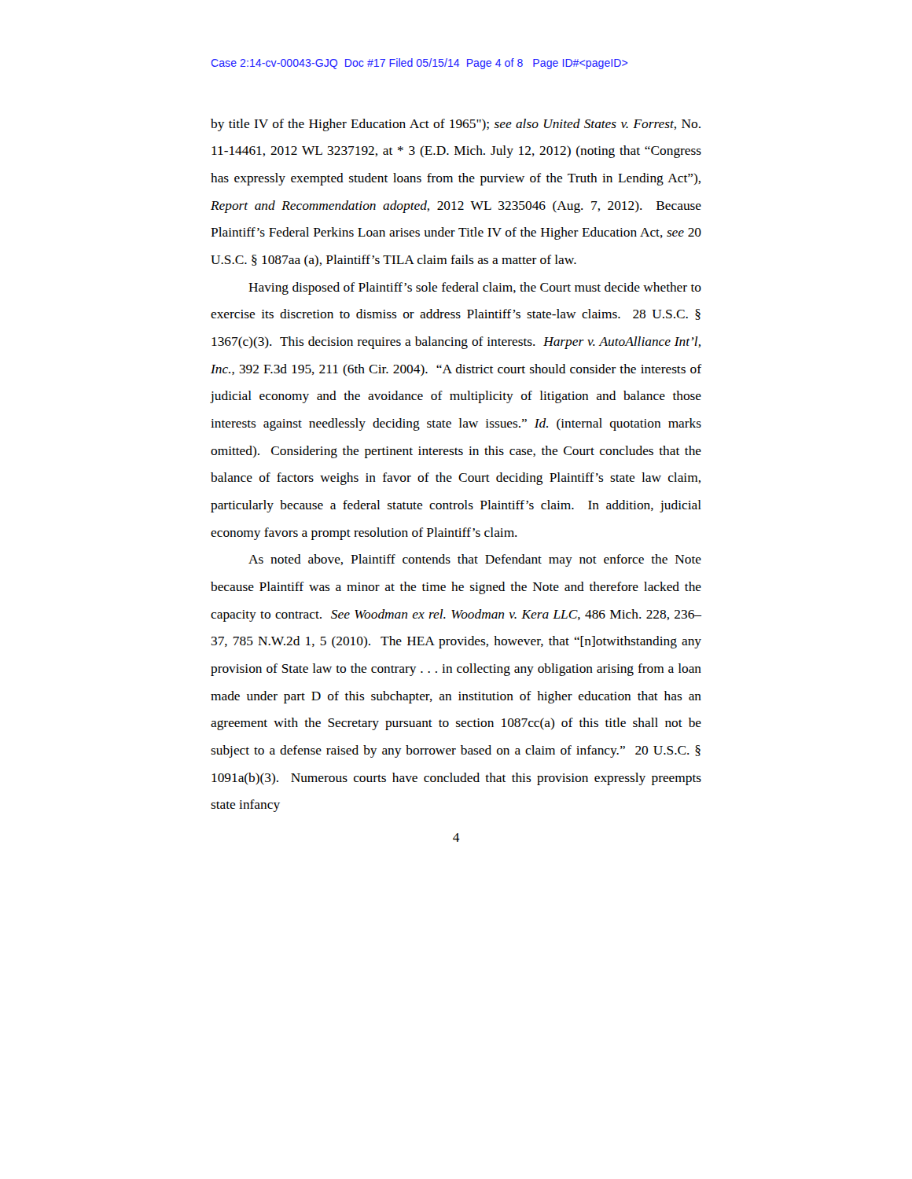Case 2:14-cv-00043-GJQ Doc #17 Filed 05/15/14 Page 4 of 8 Page ID#<pageID>
by title IV of the Higher Education Act of 1965"); see also United States v. Forrest, No. 11-14461, 2012 WL 3237192, at * 3 (E.D. Mich. July 12, 2012) (noting that “Congress has expressly exempted student loans from the purview of the Truth in Lending Act”), Report and Recommendation adopted, 2012 WL 3235046 (Aug. 7, 2012). Because Plaintiff’s Federal Perkins Loan arises under Title IV of the Higher Education Act, see 20 U.S.C. § 1087aa (a), Plaintiff’s TILA claim fails as a matter of law.
Having disposed of Plaintiff’s sole federal claim, the Court must decide whether to exercise its discretion to dismiss or address Plaintiff’s state-law claims. 28 U.S.C. § 1367(c)(3). This decision requires a balancing of interests. Harper v. AutoAlliance Int’l, Inc., 392 F.3d 195, 211 (6th Cir. 2004). “A district court should consider the interests of judicial economy and the avoidance of multiplicity of litigation and balance those interests against needlessly deciding state law issues.” Id. (internal quotation marks omitted). Considering the pertinent interests in this case, the Court concludes that the balance of factors weighs in favor of the Court deciding Plaintiff’s state law claim, particularly because a federal statute controls Plaintiff’s claim. In addition, judicial economy favors a prompt resolution of Plaintiff’s claim.
As noted above, Plaintiff contends that Defendant may not enforce the Note because Plaintiff was a minor at the time he signed the Note and therefore lacked the capacity to contract. See Woodman ex rel. Woodman v. Kera LLC, 486 Mich. 228, 236–37, 785 N.W.2d 1, 5 (2010). The HEA provides, however, that “[n]otwithstanding any provision of State law to the contrary . . . in collecting any obligation arising from a loan made under part D of this subchapter, an institution of higher education that has an agreement with the Secretary pursuant to section 1087cc(a) of this title shall not be subject to a defense raised by any borrower based on a claim of infancy.” 20 U.S.C. § 1091a(b)(3). Numerous courts have concluded that this provision expressly preempts state infancy
4